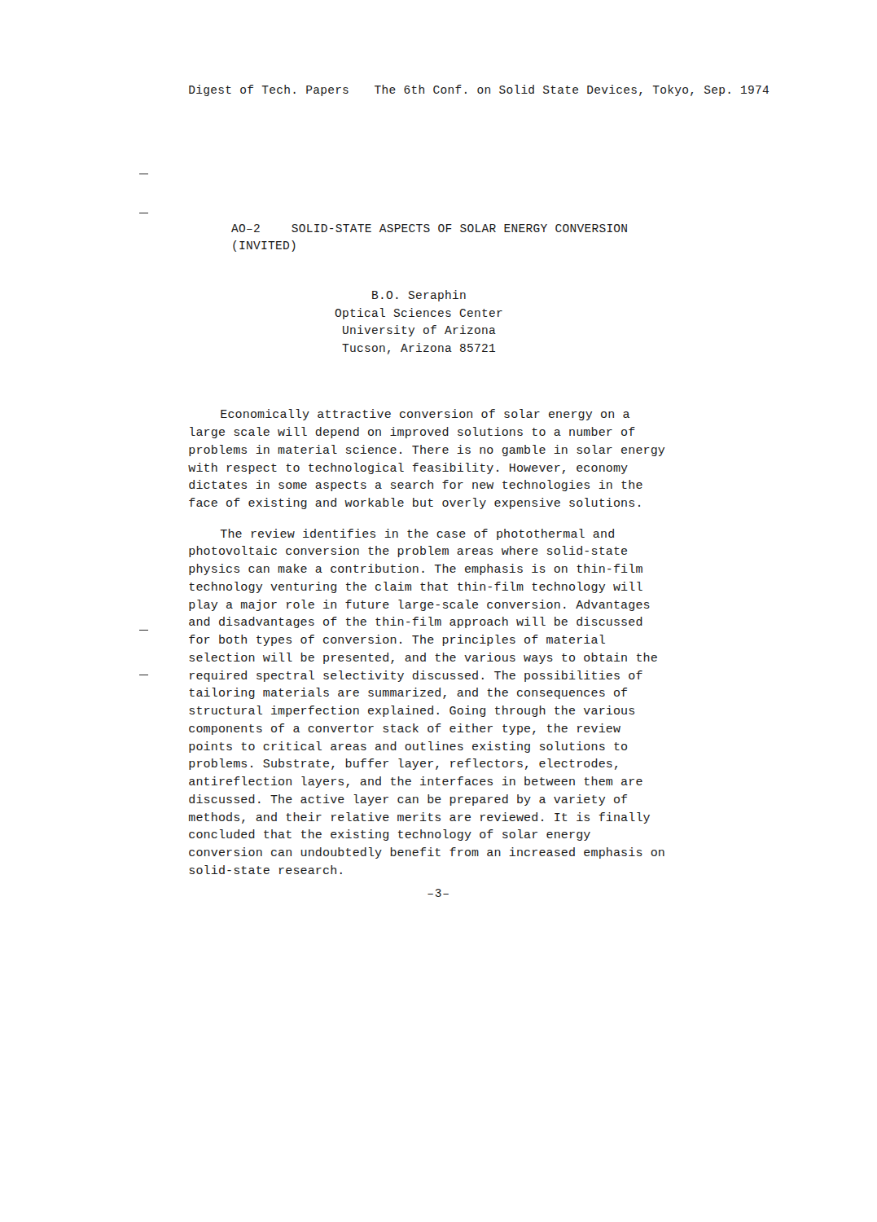Digest of Tech. Papers The 6th Conf. on Solid State Devices, Tokyo, Sep. 1974
AO–2 SOLID-STATE ASPECTS OF SOLAR ENERGY CONVERSION
(INVITED)
B.O. Seraphin
Optical Sciences Center
University of Arizona
Tucson, Arizona 85721
Economically attractive conversion of solar energy on a large scale will depend on improved solutions to a number of problems in material science. There is no gamble in solar energy with respect to technological feasibility. However, economy dictates in some aspects a search for new technologies in the face of existing and workable but overly expensive solutions.
The review identifies in the case of photothermal and photovoltaic conversion the problem areas where solid-state physics can make a contribution. The emphasis is on thin-film technology venturing the claim that thin-film technology will play a major role in future large-scale conversion. Advantages and disadvantages of the thin-film approach will be discussed for both types of conversion. The principles of material selection will be presented, and the various ways to obtain the required spectral selectivity discussed. The possibilities of tailoring materials are summarized, and the consequences of structural imperfection explained. Going through the various components of a convertor stack of either type, the review points to critical areas and outlines existing solutions to problems. Substrate, buffer layer, reflectors, electrodes, antireflection layers, and the interfaces in between them are discussed. The active layer can be prepared by a variety of methods, and their relative merits are reviewed. It is finally concluded that the existing technology of solar energy conversion can undoubtedly benefit from an increased emphasis on solid-state research.
–3–